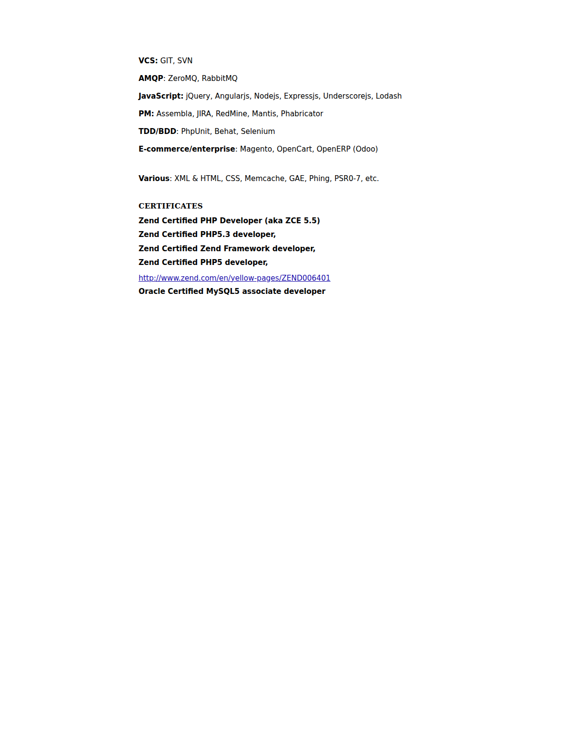VCS: GIT, SVN
AMQP: ZeroMQ, RabbitMQ
JavaScript: jQuery, Angularjs, Nodejs, Expressjs, Underscorejs, Lodash
PM: Assembla, JIRA, RedMine, Mantis, Phabricator
TDD/BDD: PhpUnit, Behat, Selenium
E-commerce/enterprise: Magento, OpenCart, OpenERP (Odoo)
Various: XML & HTML, CSS, Memcache, GAE, Phing, PSR0-7, etc.
CERTIFICATES
Zend Certified PHP Developer (aka ZCE 5.5)
Zend Certified PHP5.3 developer,
Zend Certified Zend Framework developer,
Zend Certified PHP5 developer,
http://www.zend.com/en/yellow-pages/ZEND006401
Oracle Certified MySQL5 associate developer